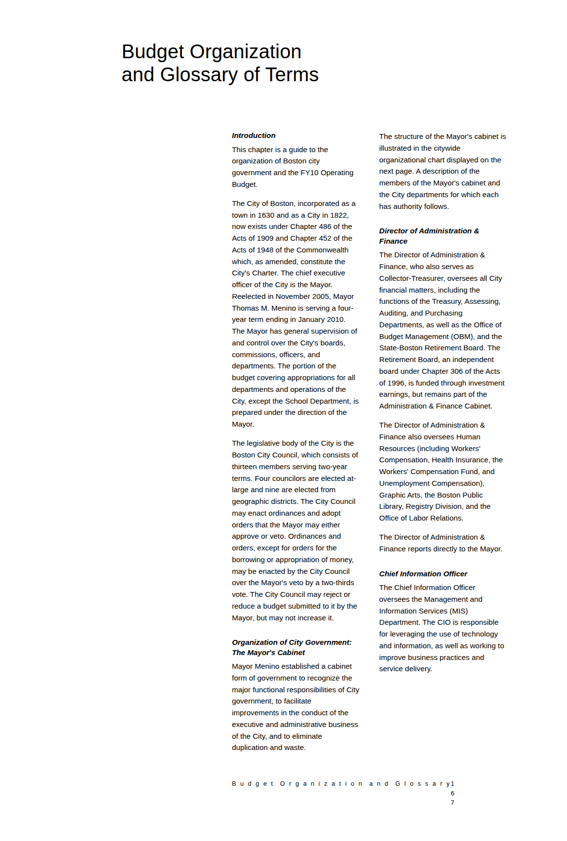Budget Organization
and Glossary of Terms
Introduction
This chapter is a guide to the organization of Boston city government and the FY10 Operating Budget.
The City of Boston, incorporated as a town in 1630 and as a City in 1822, now exists under Chapter 486 of the Acts of 1909 and Chapter 452 of the Acts of 1948 of the Commonwealth which, as amended, constitute the City's Charter. The chief executive officer of the City is the Mayor. Reelected in November 2005, Mayor Thomas M. Menino is serving a four-year term ending in January 2010. The Mayor has general supervision of and control over the City's boards, commissions, officers, and departments. The portion of the budget covering appropriations for all departments and operations of the City, except the School Department, is prepared under the direction of the Mayor.
The legislative body of the City is the Boston City Council, which consists of thirteen members serving two-year terms. Four councilors are elected at-large and nine are elected from geographic districts. The City Council may enact ordinances and adopt orders that the Mayor may either approve or veto. Ordinances and orders, except for orders for the borrowing or appropriation of money, may be enacted by the City Council over the Mayor's veto by a two-thirds vote. The City Council may reject or reduce a budget submitted to it by the Mayor, but may not increase it.
Organization of City Government: The Mayor's Cabinet
Mayor Menino established a cabinet form of government to recognize the major functional responsibilities of City government, to facilitate improvements in the conduct of the executive and administrative business of the City, and to eliminate duplication and waste.
The structure of the Mayor's cabinet is illustrated in the citywide organizational chart displayed on the next page. A description of the members of the Mayor's cabinet and the City departments for which each has authority follows.
Director of Administration & Finance
The Director of Administration & Finance, who also serves as Collector-Treasurer, oversees all City financial matters, including the functions of the Treasury, Assessing, Auditing, and Purchasing Departments, as well as the Office of Budget Management (OBM), and the State-Boston Retirement Board. The Retirement Board, an independent board under Chapter 306 of the Acts of 1996, is funded through investment earnings, but remains part of the Administration & Finance Cabinet.
The Director of Administration & Finance also oversees Human Resources (including Workers' Compensation, Health Insurance, the Workers' Compensation Fund, and Unemployment Compensation), Graphic Arts, the Boston Public Library, Registry Division, and the Office of Labor Relations.
The Director of Administration & Finance reports directly to the Mayor.
Chief Information Officer
The Chief Information Officer oversees the Management and Information Services (MIS) Department. The CIO is responsible for leveraging the use of technology and information, as well as working to improve business practices and service delivery.
B u d g e t O r g a n i z a t i o n a n d G l o s s a r y 1 6 7